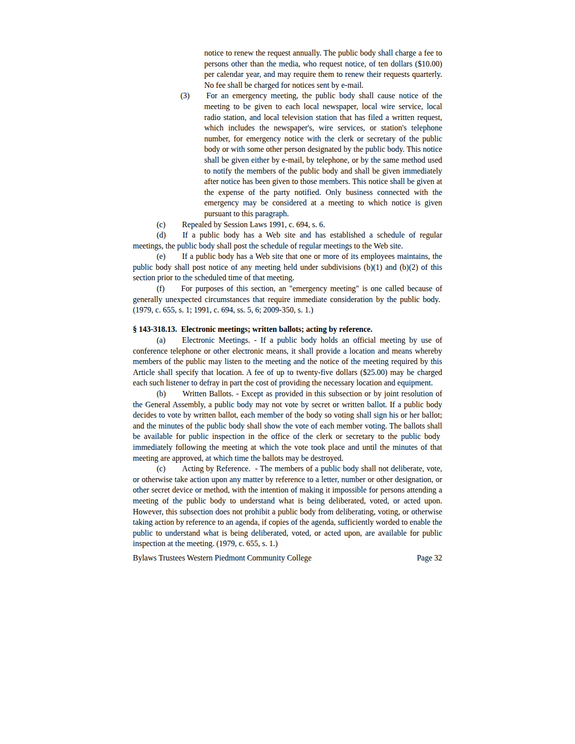notice to renew the request annually. The public body shall charge a fee to persons other than the media, who request notice, of ten dollars ($10.00) per calendar year, and may require them to renew their requests quarterly. No fee shall be charged for notices sent by e-mail.
(3) For an emergency meeting, the public body shall cause notice of the meeting to be given to each local newspaper, local wire service, local radio station, and local television station that has filed a written request, which includes the newspaper's, wire services, or station's telephone number, for emergency notice with the clerk or secretary of the public body or with some other person designated by the public body. This notice shall be given either by e-mail, by telephone, or by the same method used to notify the members of the public body and shall be given immediately after notice has been given to those members. This notice shall be given at the expense of the party notified. Only business connected with the emergency may be considered at a meeting to which notice is given pursuant to this paragraph.
(c) Repealed by Session Laws 1991, c. 694, s. 6.
(d) If a public body has a Web site and has established a schedule of regular meetings, the public body shall post the schedule of regular meetings to the Web site.
(e) If a public body has a Web site that one or more of its employees maintains, the public body shall post notice of any meeting held under subdivisions (b)(1) and (b)(2) of this section prior to the scheduled time of that meeting.
(f) For purposes of this section, an "emergency meeting" is one called because of generally unexpected circumstances that require immediate consideration by the public body. (1979, c. 655, s. 1; 1991, c. 694, ss. 5, 6; 2009-350, s. 1.)
§ 143-318.13. Electronic meetings; written ballots; acting by reference.
(a) Electronic Meetings. - If a public body holds an official meeting by use of conference telephone or other electronic means, it shall provide a location and means whereby members of the public may listen to the meeting and the notice of the meeting required by this Article shall specify that location. A fee of up to twenty-five dollars ($25.00) may be charged each such listener to defray in part the cost of providing the necessary location and equipment.
(b) Written Ballots. - Except as provided in this subsection or by joint resolution of the General Assembly, a public body may not vote by secret or written ballot. If a public body decides to vote by written ballot, each member of the body so voting shall sign his or her ballot; and the minutes of the public body shall show the vote of each member voting. The ballots shall be available for public inspection in the office of the clerk or secretary to the public body immediately following the meeting at which the vote took place and until the minutes of that meeting are approved, at which time the ballots may be destroyed.
(c) Acting by Reference. - The members of a public body shall not deliberate, vote, or otherwise take action upon any matter by reference to a letter, number or other designation, or other secret device or method, with the intention of making it impossible for persons attending a meeting of the public body to understand what is being deliberated, voted, or acted upon. However, this subsection does not prohibit a public body from deliberating, voting, or otherwise taking action by reference to an agenda, if copies of the agenda, sufficiently worded to enable the public to understand what is being deliberated, voted, or acted upon, are available for public inspection at the meeting. (1979, c. 655, s. 1.)
Bylaws Trustees Western Piedmont Community College Page 32